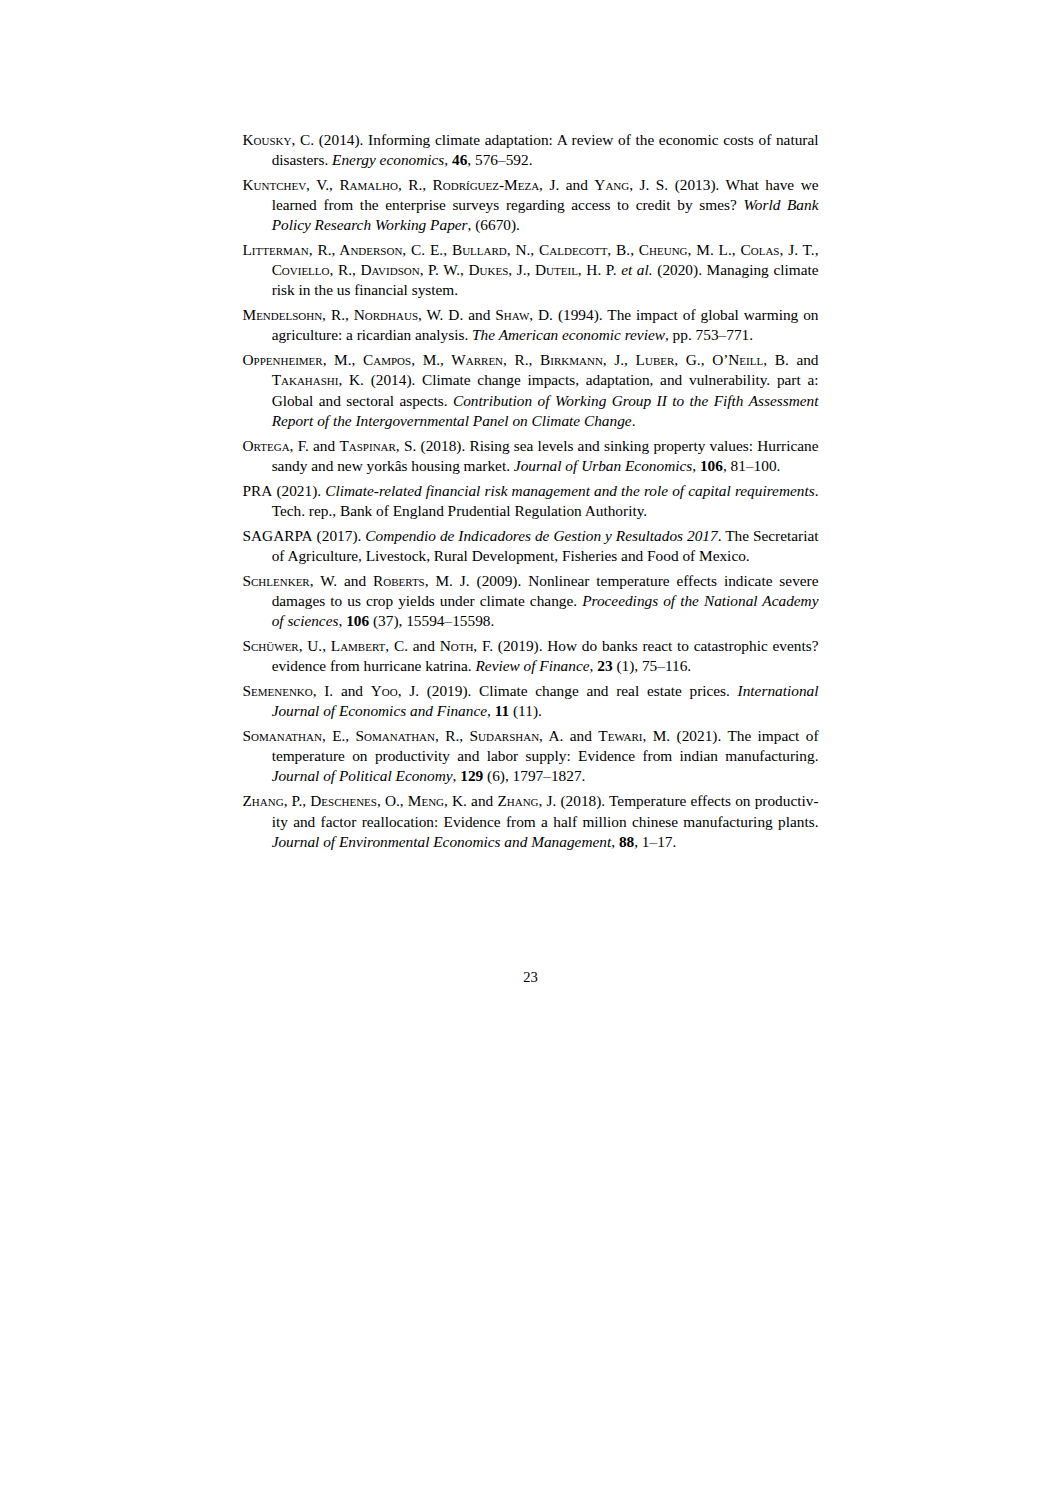Kousky, C. (2014). Informing climate adaptation: A review of the economic costs of natural disasters. Energy economics, 46, 576–592.
Kuntchev, V., Ramalho, R., Rodríguez-Meza, J. and Yang, J. S. (2013). What have we learned from the enterprise surveys regarding access to credit by smes? World Bank Policy Research Working Paper, (6670).
Litterman, R., Anderson, C. E., Bullard, N., Caldecott, B., Cheung, M. L., Colas, J. T., Coviello, R., Davidson, P. W., Dukes, J., Duteil, H. P. et al. (2020). Managing climate risk in the us financial system.
Mendelsohn, R., Nordhaus, W. D. and Shaw, D. (1994). The impact of global warming on agriculture: a ricardian analysis. The American economic review, pp. 753–771.
Oppenheimer, M., Campos, M., Warren, R., Birkmann, J., Luber, G., O’Neill, B. and Takahashi, K. (2014). Climate change impacts, adaptation, and vulnerability. part a: Global and sectoral aspects. Contribution of Working Group II to the Fifth Assessment Report of the Intergovernmental Panel on Climate Change.
Ortega, F. and Taspinar, S. (2018). Rising sea levels and sinking property values: Hurricane sandy and new yorkâs housing market. Journal of Urban Economics, 106, 81–100.
PRA (2021). Climate-related financial risk management and the role of capital requirements. Tech. rep., Bank of England Prudential Regulation Authority.
SAGARPA (2017). Compendio de Indicadores de Gestion y Resultados 2017. The Secretariat of Agriculture, Livestock, Rural Development, Fisheries and Food of Mexico.
Schlenker, W. and Roberts, M. J. (2009). Nonlinear temperature effects indicate severe damages to us crop yields under climate change. Proceedings of the National Academy of sciences, 106 (37), 15594–15598.
Schüwer, U., Lambert, C. and Noth, F. (2019). How do banks react to catastrophic events? evidence from hurricane katrina. Review of Finance, 23 (1), 75–116.
Semenenko, I. and Yoo, J. (2019). Climate change and real estate prices. International Journal of Economics and Finance, 11 (11).
Somanathan, E., Somanathan, R., Sudarshan, A. and Tewari, M. (2021). The impact of temperature on productivity and labor supply: Evidence from indian manufacturing. Journal of Political Economy, 129 (6), 1797–1827.
Zhang, P., Deschenes, O., Meng, K. and Zhang, J. (2018). Temperature effects on productivity and factor reallocation: Evidence from a half million chinese manufacturing plants. Journal of Environmental Economics and Management, 88, 1–17.
23